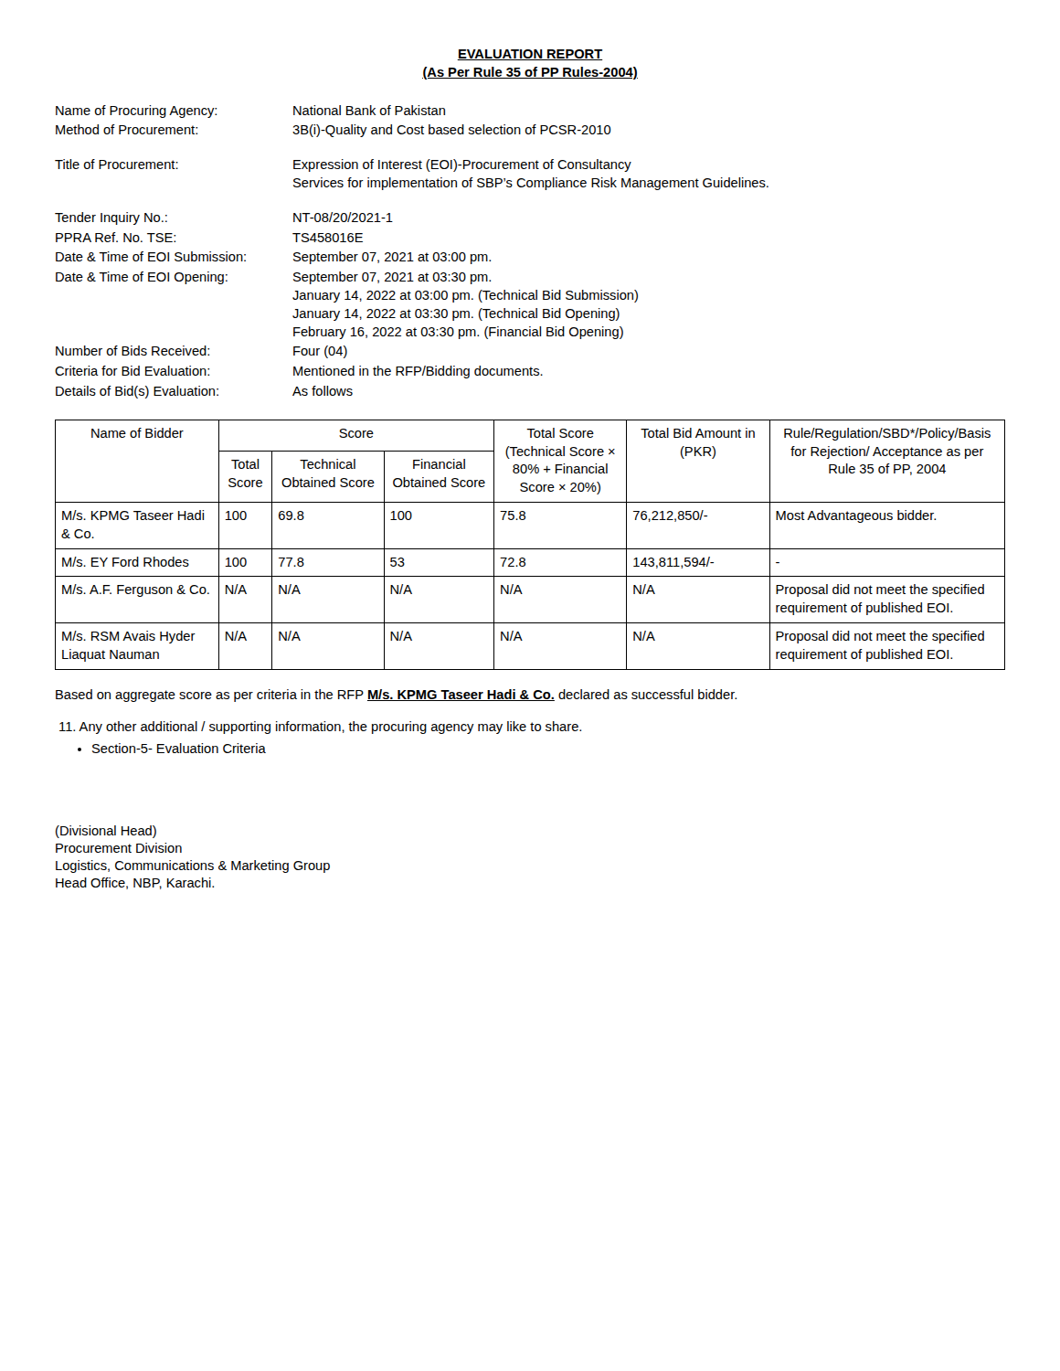EVALUATION REPORT
(As Per Rule 35 of PP Rules-2004)
| Name of Procuring Agency: | National Bank of Pakistan |
| Method of Procurement: | 3B(i)-Quality and Cost based selection of PCSR-2010 |
| Title of Procurement: | Expression of Interest (EOI)-Procurement of Consultancy Services for implementation of SBP’s Compliance Risk Management Guidelines. |
| Tender Inquiry No.: | NT-08/20/2021-1 |
| PPRA Ref. No. TSE: | TS458016E |
| Date & Time of EOI Submission: | September 07, 2021 at 03:00 pm. |
| Date & Time of EOI Opening: | September 07, 2021 at 03:30 pm. January 14, 2022 at 03:00 pm. (Technical Bid Submission) January 14, 2022 at 03:30 pm. (Technical Bid Opening) February 16, 2022 at 03:30 pm. (Financial Bid Opening) |
| Number of Bids Received: | Four (04) |
| Criteria for Bid Evaluation: | Mentioned in the RFP/Bidding documents. |
| Details of Bid(s) Evaluation: | As follows |
| Name of Bidder | Score | Total Score (Technical Score × 80% + Financial Score × 20%) | Total Bid Amount in (PKR) | Rule/Regulation/SBD*/Policy/Basis for Rejection/ Acceptance as per Rule 35 of PP, 2004 |
| --- | --- | --- | --- | --- |
| Total Score | Technical Obtained Score | Financial Obtained Score |
| M/s. KPMG Taseer Hadi & Co. | 100 | 69.8 | 100 | 75.8 | 76,212,850/- | Most Advantageous bidder. |
| M/s. EY Ford Rhodes | 100 | 77.8 | 53 | 72.8 | 143,811,594/- | - |
| M/s. A.F. Ferguson & Co. | N/A | N/A | N/A | N/A | N/A | Proposal did not meet the specified requirement of published EOI. |
| M/s. RSM Avais Hyder Liaquat Nauman | N/A | N/A | N/A | N/A | N/A | Proposal did not meet the specified requirement of published EOI. |
Based on aggregate score as per criteria in the RFP M/s. KPMG Taseer Hadi & Co. declared as successful bidder.
11. Any other additional / supporting information, the procuring agency may like to share.
Section-5- Evaluation Criteria
(Divisional Head)
Procurement Division
Logistics, Communications & Marketing Group
Head Office, NBP, Karachi.